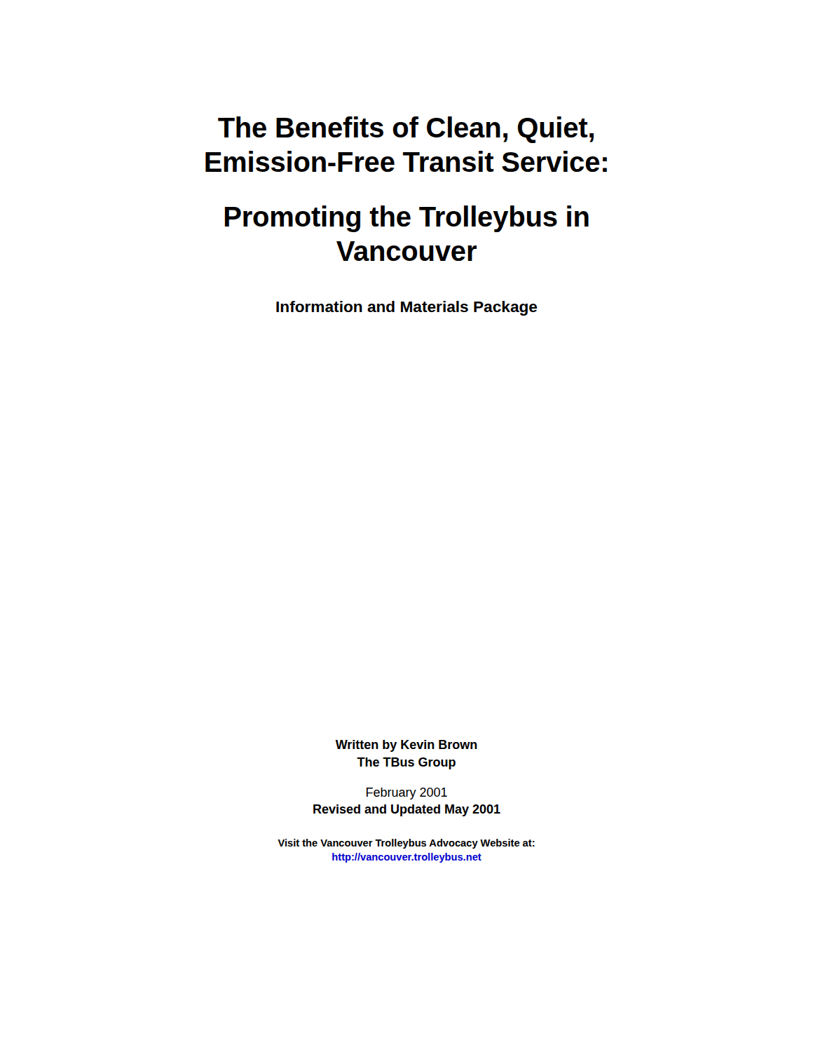The Benefits of Clean, Quiet,
Emission-Free Transit Service: Promoting the Trolleybus in
Vancouver
Information and Materials Package
Written by Kevin Brown
The TBus Group
February 2001
Revised and Updated May 2001
Visit the Vancouver Trolleybus Advocacy Website at:
http://vancouver.trolleybus.net